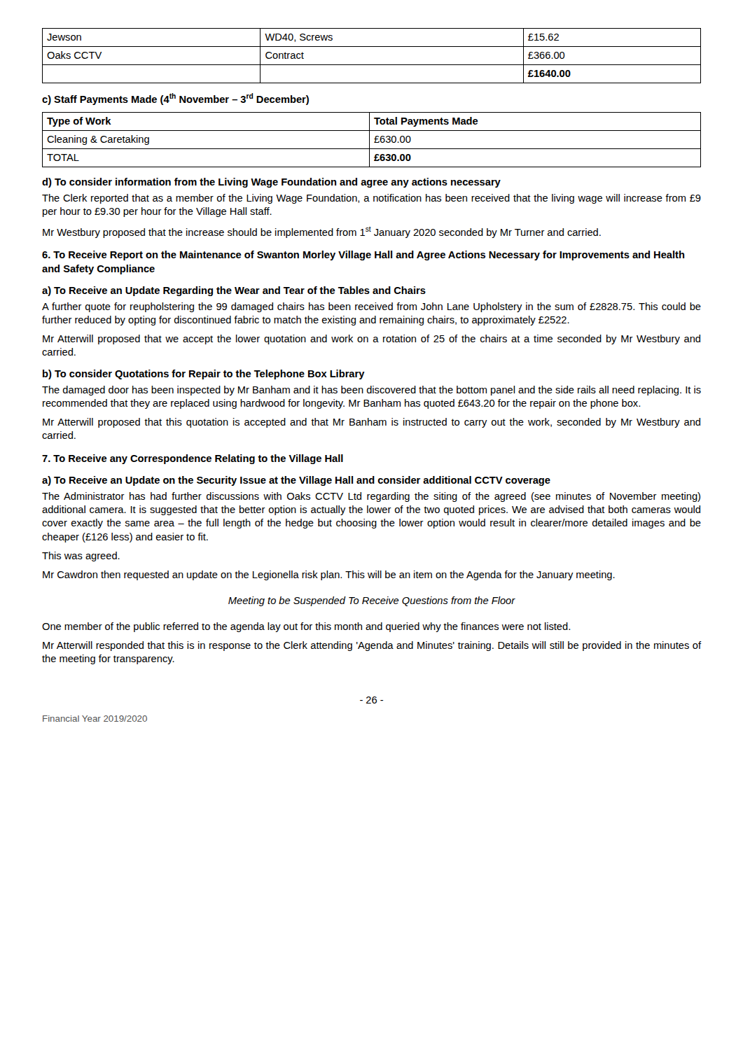| Jewson | WD40, Screws | £15.62 |
| Oaks CCTV | Contract | £366.00 |
| | | £1640.00 |
c) Staff Payments Made (4th November – 3rd December)
| Type of Work | Total Payments Made |
| --- | --- |
| Cleaning & Caretaking | £630.00 |
| TOTAL | £630.00 |
d) To consider information from the Living Wage Foundation and agree any actions necessary
The Clerk reported that as a member of the Living Wage Foundation, a notification has been received that the living wage will increase from £9 per hour to £9.30 per hour for the Village Hall staff.
Mr Westbury proposed that the increase should be implemented from 1st January 2020 seconded by Mr Turner and carried.
6. To Receive Report on the Maintenance of Swanton Morley Village Hall and Agree Actions Necessary for Improvements and Health and Safety Compliance
a) To Receive an Update Regarding the Wear and Tear of the Tables and Chairs
A further quote for reupholstering the 99 damaged chairs has been received from John Lane Upholstery in the sum of £2828.75. This could be further reduced by opting for discontinued fabric to match the existing and remaining chairs, to approximately £2522.
Mr Atterwill proposed that we accept the lower quotation and work on a rotation of 25 of the chairs at a time seconded by Mr Westbury and carried.
b) To consider Quotations for Repair to the Telephone Box Library
The damaged door has been inspected by Mr Banham and it has been discovered that the bottom panel and the side rails all need replacing. It is recommended that they are replaced using hardwood for longevity. Mr Banham has quoted £643.20 for the repair on the phone box.
Mr Atterwill proposed that this quotation is accepted and that Mr Banham is instructed to carry out the work, seconded by Mr Westbury and carried.
7. To Receive any Correspondence Relating to the Village Hall
a) To Receive an Update on the Security Issue at the Village Hall and consider additional CCTV coverage
The Administrator has had further discussions with Oaks CCTV Ltd regarding the siting of the agreed (see minutes of November meeting) additional camera. It is suggested that the better option is actually the lower of the two quoted prices. We are advised that both cameras would cover exactly the same area – the full length of the hedge but choosing the lower option would result in clearer/more detailed images and be cheaper (£126 less) and easier to fit.
This was agreed.
Mr Cawdron then requested an update on the Legionella risk plan. This will be an item on the Agenda for the January meeting.
Meeting to be Suspended To Receive Questions from the Floor
One member of the public referred to the agenda lay out for this month and queried why the finances were not listed.
Mr Atterwill responded that this is in response to the Clerk attending 'Agenda and Minutes' training. Details will still be provided in the minutes of the meeting for transparency.
- 26 -
Financial Year 2019/2020